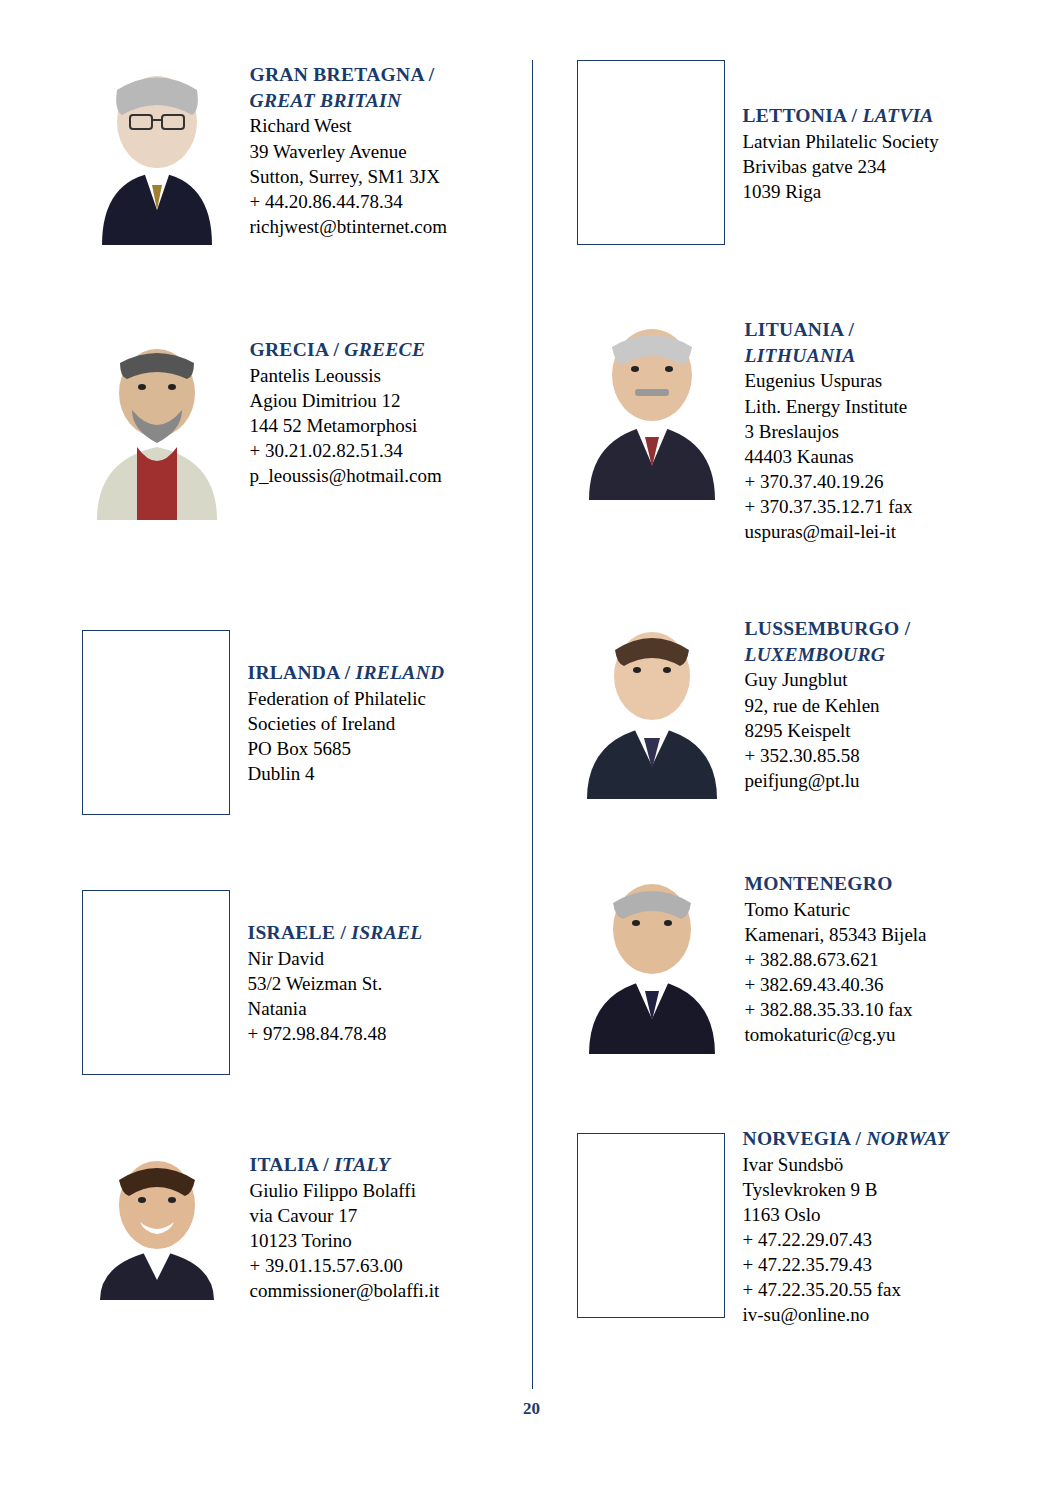GRAN BRETAGNA /
GREAT BRITAIN
Richard West
39 Waverley Avenue
Sutton, Surrey, SM1 3JX
+ 44.20.86.44.78.34
richjwest@btinternet.com
GRECIA / GREECE
Pantelis Leoussis
Agiou Dimitriou 12
144 52 Metamorphosi
+ 30.21.02.82.51.34
p_leoussis@hotmail.com
IRLANDA / IRELAND
Federation of Philatelic
Societies of Ireland
PO Box 5685
Dublin 4
ISRAELE / ISRAEL
Nir David
53/2 Weizman St.
Natania
+ 972.98.84.78.48
ITALIA / ITALY
Giulio Filippo Bolaffi
via Cavour 17
10123 Torino
+ 39.01.15.57.63.00
commissioner@bolaffi.it
LETTONIA / LATVIA
Latvian Philatelic Society
Brivibas gatve 234
1039 Riga
LITUANIA /
LITHUANIA
Eugenius Uspuras
Lith. Energy Institute
3 Breslaujos
44403 Kaunas
+ 370.37.40.19.26
+ 370.37.35.12.71 fax
uspuras@mail-lei-it
LUSSEMBURGO /
LUXEMBOURG
Guy Jungblut
92, rue de Kehlen
8295 Keispelt
+ 352.30.85.58
peifjung@pt.lu
MONTENEGRO
Tomo Katuric
Kamenari, 85343 Bijela
+ 382.88.673.621
+ 382.69.43.40.36
+ 382.88.35.33.10 fax
tomokaturic@cg.yu
NORVEGIA / NORWAY
Ivar Sundsbö
Tyslevkroken 9 B
1163 Oslo
+ 47.22.29.07.43
+ 47.22.35.79.43
+ 47.22.35.20.55 fax
iv-su@online.no
20